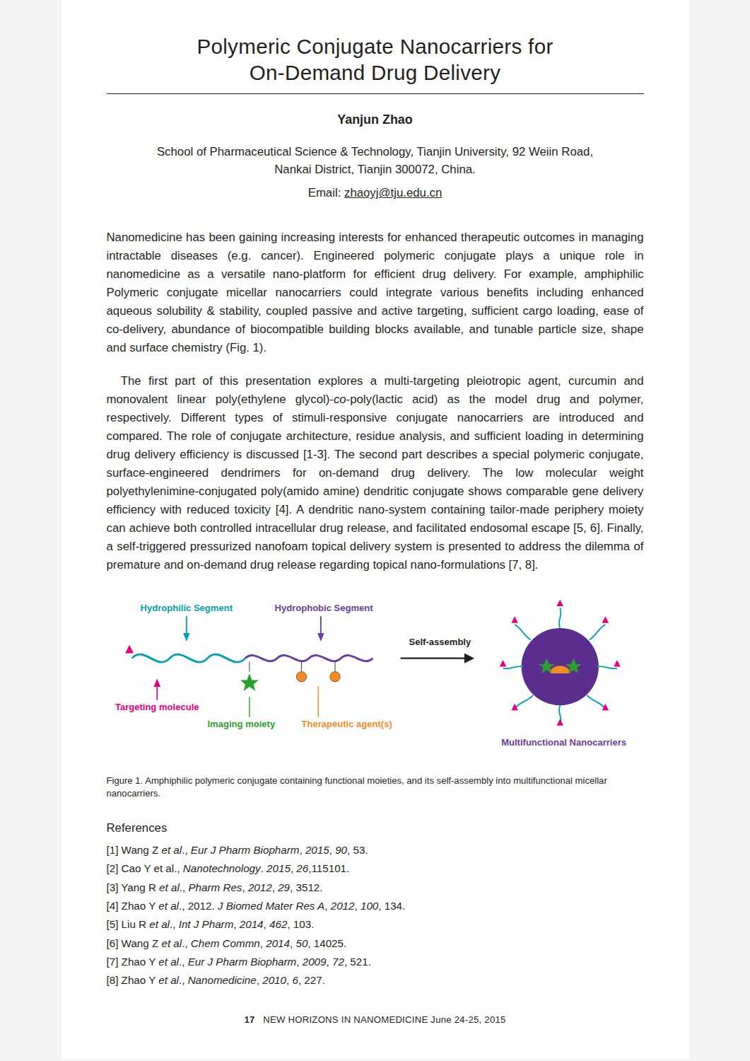Polymeric Conjugate Nanocarriers for
On-Demand Drug Delivery
Yanjun Zhao
School of Pharmaceutical Science & Technology, Tianjin University, 92 Weiin Road,
Nankai District, Tianjin 300072, China.
Email: zhaoyj@tju.edu.cn
Nanomedicine has been gaining increasing interests for enhanced therapeutic outcomes in managing intractable diseases (e.g. cancer). Engineered polymeric conjugate plays a unique role in nanomedicine as a versatile nano-platform for efficient drug delivery. For example, amphiphilic Polymeric conjugate micellar nanocarriers could integrate various benefits including enhanced aqueous solubility & stability, coupled passive and active targeting, sufficient cargo loading, ease of co-delivery, abundance of biocompatible building blocks available, and tunable particle size, shape and surface chemistry (Fig. 1).
The first part of this presentation explores a multi-targeting pleiotropic agent, curcumin and monovalent linear poly(ethylene glycol)-co-poly(lactic acid) as the model drug and polymer, respectively. Different types of stimuli-responsive conjugate nanocarriers are introduced and compared. The role of conjugate architecture, residue analysis, and sufficient loading in determining drug delivery efficiency is discussed [1-3]. The second part describes a special polymeric conjugate, surface-engineered dendrimers for on-demand drug delivery. The low molecular weight polyethylenimine-conjugated poly(amido amine) dendritic conjugate shows comparable gene delivery efficiency with reduced toxicity [4]. A dendritic nano-system containing tailor-made periphery moiety can achieve both controlled intracellular drug release, and facilitated endosomal escape [5, 6]. Finally, a self-triggered pressurized nanofoam topical delivery system is presented to address the dilemma of premature and on-demand drug release regarding topical nano-formulations [7, 8].
Hydrophilic Segment Hydrophobic Segment Targeting molecule Imaging moiety Therapeutic agent(s) Self-assembly Multifunctional Nanocarriers
Figure 1. Amphiphilic polymeric conjugate containing functional moieties, and its self-assembly into multifunctional micellar nanocarriers.
References
[1] Wang Z et al., Eur J Pharm Biopharm, 2015, 90, 53.
[2] Cao Y et al., Nanotechnology. 2015, 26,115101.
[3] Yang R et al., Pharm Res, 2012, 29, 3512.
[4] Zhao Y et al., 2012. J Biomed Mater Res A, 2012, 100, 134.
[5] Liu R et al., Int J Pharm, 2014, 462, 103.
[6] Wang Z et al., Chem Commn, 2014, 50, 14025.
[7] Zhao Y et al., Eur J Pharm Biopharm, 2009, 72, 521.
[8] Zhao Y et al., Nanomedicine, 2010, 6, 227.
17 New Horizons in Nanomedicine June 24-25, 2015